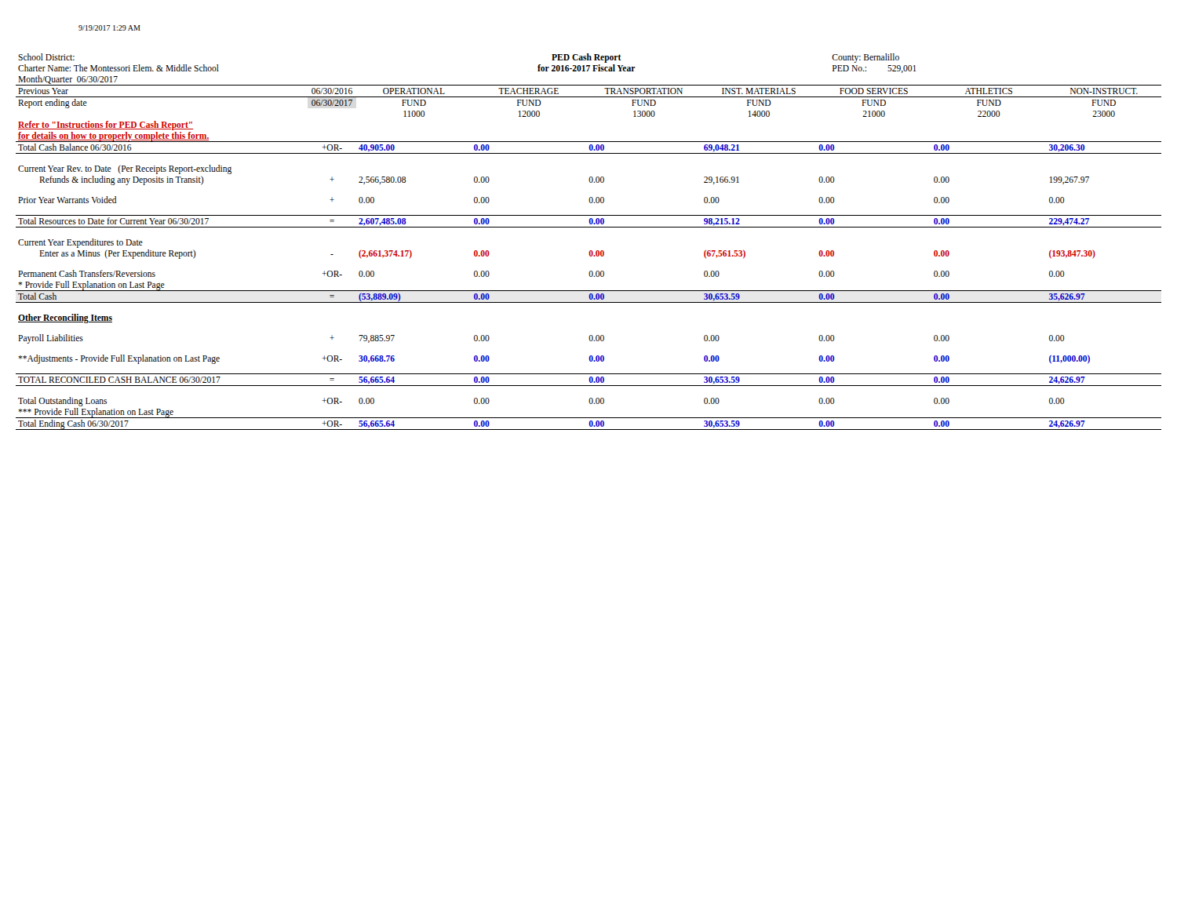9/19/2017 1:29 AM
| School District: | | PED Cash Report | County: Bernalillo |
| Charter Name: The Montessori Elem. & Middle School | | for 2016-2017 Fiscal Year | PED No.: 529,001 |
| Month/Quarter 06/30/2017 | | |
| Previous Year | 06/30/2016 | OPERATIONAL | TEACHERAGE | TRANSPORTATION | INST. MATERIALS | FOOD SERVICES | ATHLETICS | NON-INSTRUCT. |
| Report ending date | 06/30/2017 | FUND | FUND | FUND | FUND | FUND | FUND | FUND |
| | | 11000 | 12000 | 13000 | 14000 | 21000 | 22000 | 23000 |
| Refer to "Instructions for PED Cash Report" | |
| for details on how to properly complete this form. | |
| Total Cash Balance 06/30/2016 | +OR- | 40,905.00 | 0.00 | 0.00 | 69,048.21 | 0.00 | 0.00 | 30,206.30 |
| Current Year Rev. to Date (Per Receipts Report-excluding | |
| Refunds & including any Deposits in Transit) | + | 2,566,580.08 | 0.00 | 0.00 | 29,166.91 | 0.00 | 0.00 | 199,267.97 |
| Prior Year Warrants Voided | + | 0.00 | 0.00 | 0.00 | 0.00 | 0.00 | 0.00 | 0.00 |
| Total Resources to Date for Current Year 06/30/2017 | = | 2,607,485.08 | 0.00 | 0.00 | 98,215.12 | 0.00 | 0.00 | 229,474.27 |
| Current Year Expenditures to Date | |
| Enter as a Minus (Per Expenditure Report) | - | (2,661,374.17) | 0.00 | 0.00 | (67,561.53) | 0.00 | 0.00 | (193,847.30) |
| Permanent Cash Transfers/Reversions | +OR- | 0.00 | 0.00 | 0.00 | 0.00 | 0.00 | 0.00 | 0.00 |
| * Provide Full Explanation on Last Page | |
| Total Cash | = | (53,889.09) | 0.00 | 0.00 | 30,653.59 | 0.00 | 0.00 | 35,626.97 |
| Other Reconciling Items | |
| Payroll Liabilities | + | 79,885.97 | 0.00 | 0.00 | 0.00 | 0.00 | 0.00 | 0.00 |
| **Adjustments - Provide Full Explanation on Last Page | +OR- | 30,668.76 | 0.00 | 0.00 | 0.00 | 0.00 | 0.00 | (11,000.00) |
| TOTAL RECONCILED CASH BALANCE 06/30/2017 | = | 56,665.64 | 0.00 | 0.00 | 30,653.59 | 0.00 | 0.00 | 24,626.97 |
| Total Outstanding Loans | +OR- | 0.00 | 0.00 | 0.00 | 0.00 | 0.00 | 0.00 | 0.00 |
| *** Provide Full Explanation on Last Page | |
| Total Ending Cash 06/30/2017 | +OR- | 56,665.64 | 0.00 | 0.00 | 30,653.59 | 0.00 | 0.00 | 24,626.97 |